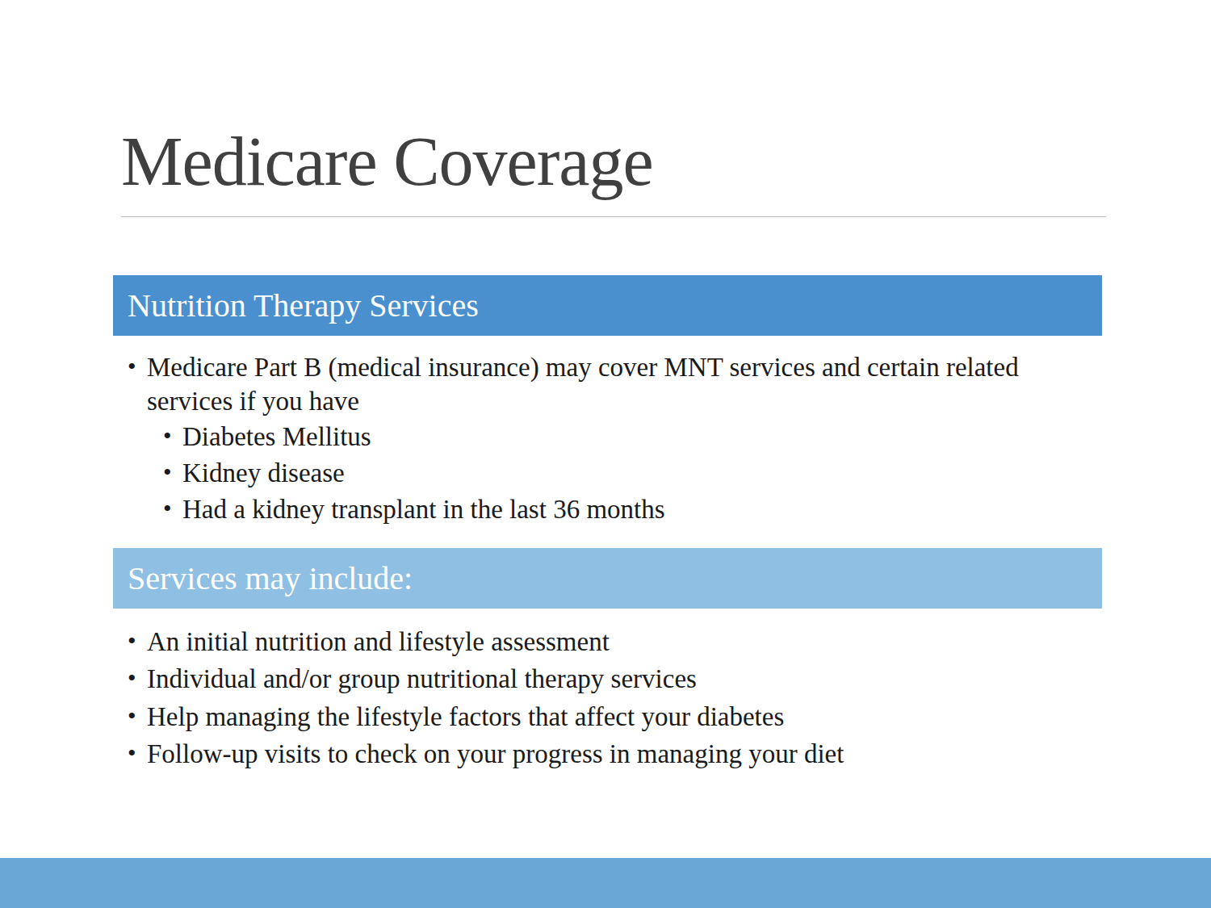Medicare Coverage
Nutrition Therapy Services
Medicare Part B (medical insurance) may cover MNT services and certain related services if you have
Diabetes Mellitus
Kidney disease
Had a kidney transplant in the last 36 months
Services may include:
An initial nutrition and lifestyle assessment
Individual and/or group nutritional therapy services
Help managing the lifestyle factors that affect your diabetes
Follow-up visits to check on your progress in managing your diet